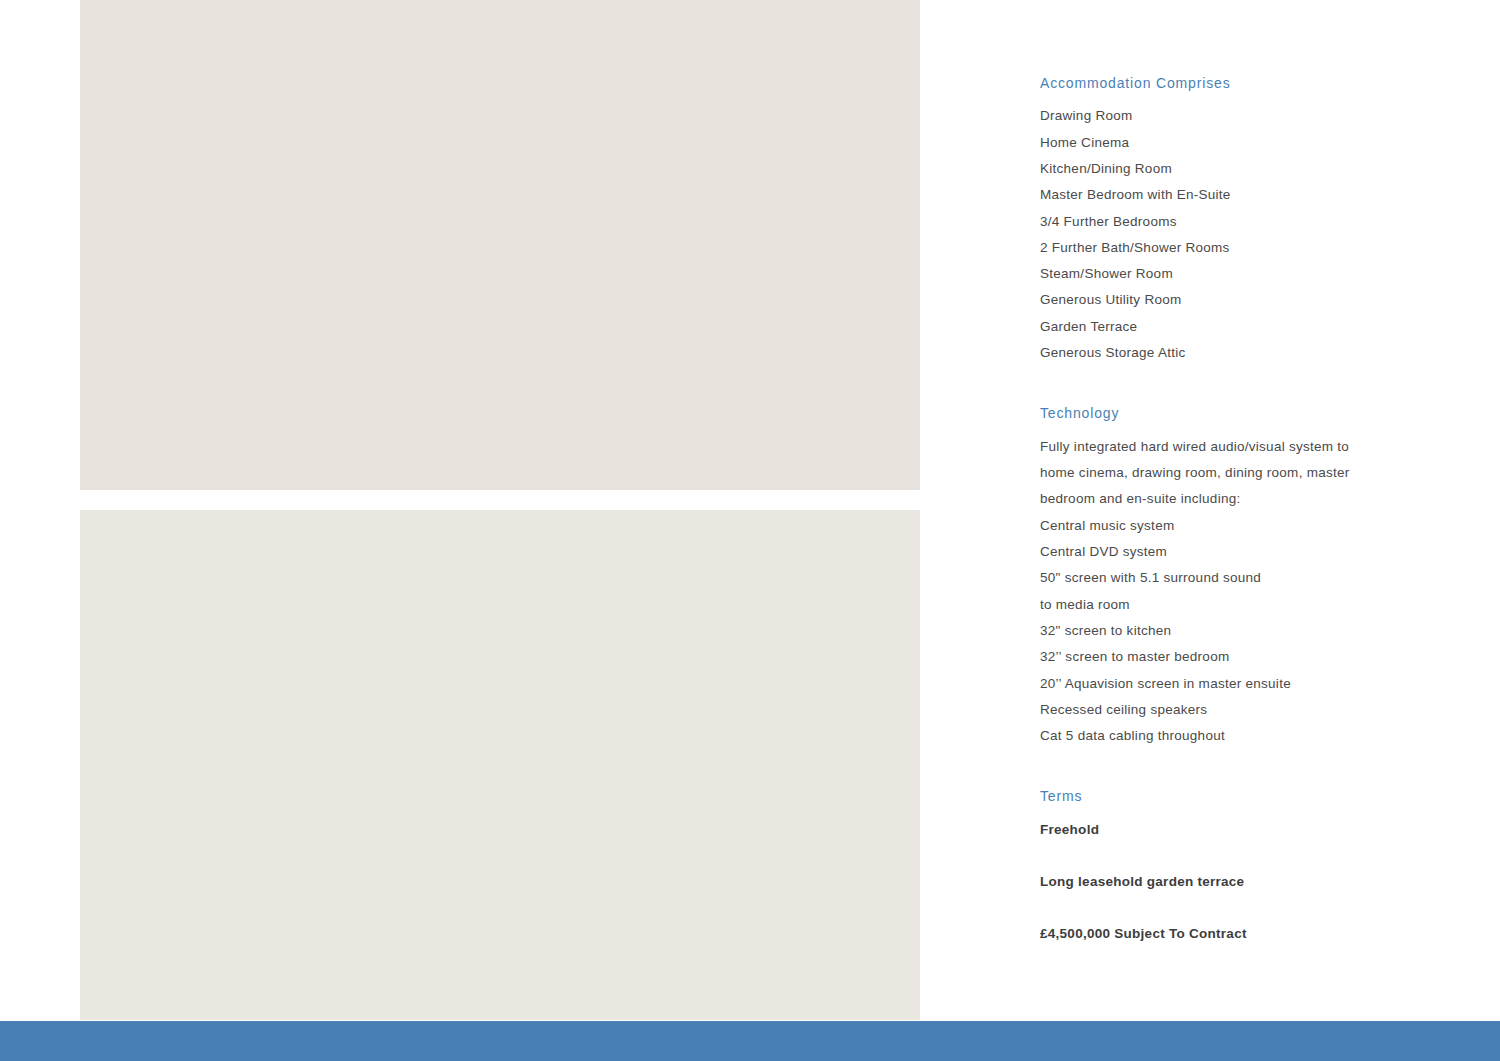Accommodation Comprises
Drawing Room
Home Cinema
Kitchen/Dining Room
Master Bedroom with En-Suite
3/4 Further Bedrooms
2 Further Bath/Shower Rooms
Steam/Shower Room
Generous Utility Room
Garden Terrace
Generous Storage Attic
Technology
Fully integrated hard wired audio/visual system to
home cinema, drawing room, dining room, master
bedroom and en-suite including:
Central music system
Central DVD system
50" screen with 5.1 surround sound
to media room
32" screen to kitchen
32’’ screen to master bedroom
20’’ Aquavision screen in master ensuite
Recessed ceiling speakers
Cat 5 data cabling throughout
Terms
Freehold
Long leasehold garden terrace
£4,500,000 Subject To Contract